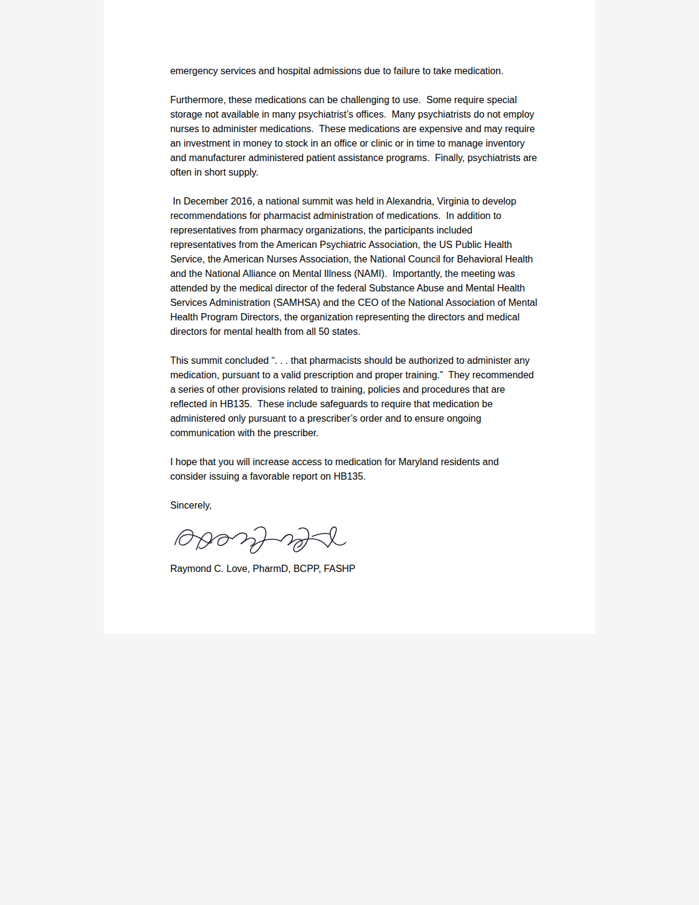emergency services and hospital admissions due to failure to take medication.
Furthermore, these medications can be challenging to use. Some require special storage not available in many psychiatrist’s offices. Many psychiatrists do not employ nurses to administer medications. These medications are expensive and may require an investment in money to stock in an office or clinic or in time to manage inventory and manufacturer administered patient assistance programs. Finally, psychiatrists are often in short supply.
In December 2016, a national summit was held in Alexandria, Virginia to develop recommendations for pharmacist administration of medications. In addition to representatives from pharmacy organizations, the participants included representatives from the American Psychiatric Association, the US Public Health Service, the American Nurses Association, the National Council for Behavioral Health and the National Alliance on Mental Illness (NAMI). Importantly, the meeting was attended by the medical director of the federal Substance Abuse and Mental Health Services Administration (SAMHSA) and the CEO of the National Association of Mental Health Program Directors, the organization representing the directors and medical directors for mental health from all 50 states.
This summit concluded “. . . that pharmacists should be authorized to administer any medication, pursuant to a valid prescription and proper training.” They recommended a series of other provisions related to training, policies and procedures that are reflected in HB135. These include safeguards to require that medication be administered only pursuant to a prescriber’s order and to ensure ongoing communication with the prescriber.
I hope that you will increase access to medication for Maryland residents and consider issuing a favorable report on HB135.
Sincerely,
Raymond C. Love, PharmD, BCPP, FASHP